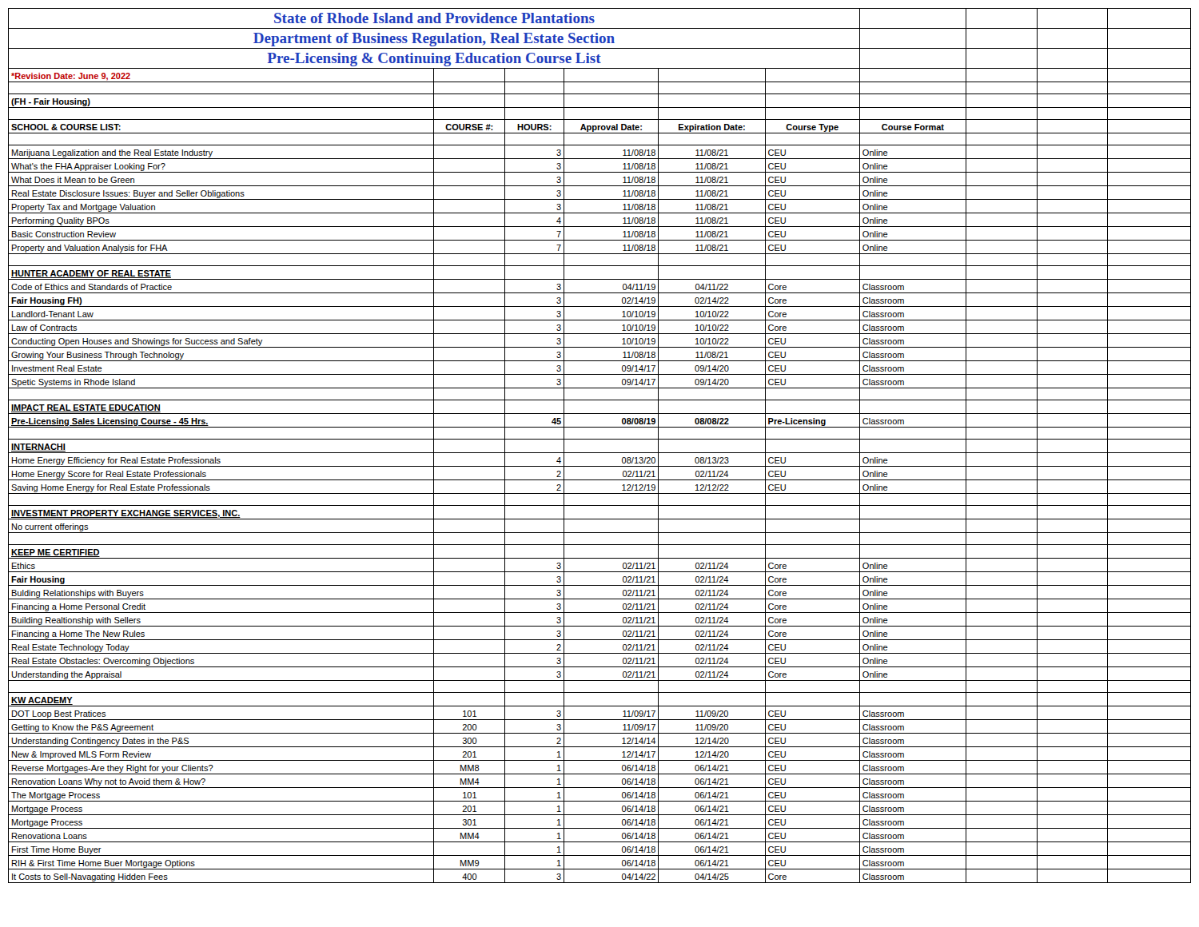| State of Rhode Island and Providence Plantations | | | | |
| Department of Business Regulation, Real Estate Section | | | | |
| Pre-Licensing & Continuing Education Course List | | | | |
| *Revision Date: June 9, 2022 | | | | | | | | | |
| (FH - Fair Housing) | | | | | | | | | |
| SCHOOL & COURSE LIST: | COURSE #: | HOURS: | Approval Date: | Expiration Date: | Course Type | Course Format | | | |
| Marijuana Legalization and the Real Estate Industry | | 3 | 11/08/18 | 11/08/21 | CEU | Online | | | |
| What's the FHA Appraiser Looking For? | | 3 | 11/08/18 | 11/08/21 | CEU | Online | | | |
| What Does it Mean to be Green | | 3 | 11/08/18 | 11/08/21 | CEU | Online | | | |
| Real Estate Disclosure Issues: Buyer and Seller Obligations | | 3 | 11/08/18 | 11/08/21 | CEU | Online | | | |
| Property Tax and Mortgage Valuation | | 3 | 11/08/18 | 11/08/21 | CEU | Online | | | |
| Performing Quality BPOs | | 4 | 11/08/18 | 11/08/21 | CEU | Online | | | |
| Basic Construction Review | | 7 | 11/08/18 | 11/08/21 | CEU | Online | | | |
| Property and Valuation Analysis for FHA | | 7 | 11/08/18 | 11/08/21 | CEU | Online | | | |
| HUNTER ACADEMY OF REAL ESTATE | | | | | | | | | |
| Code of Ethics and Standards of Practice | | 3 | 04/11/19 | 04/11/22 | Core | Classroom | | | |
| Fair Housing FH) | | 3 | 02/14/19 | 02/14/22 | Core | Classroom | | | |
| Landlord-Tenant Law | | 3 | 10/10/19 | 10/10/22 | Core | Classroom | | | |
| Law of Contracts | | 3 | 10/10/19 | 10/10/22 | Core | Classroom | | | |
| Conducting Open Houses and Showings for Success and Safety | | 3 | 10/10/19 | 10/10/22 | CEU | Classroom | | | |
| Growing Your Business Through Technology | | 3 | 11/08/18 | 11/08/21 | CEU | Classroom | | | |
| Investment Real Estate | | 3 | 09/14/17 | 09/14/20 | CEU | Classroom | | | |
| Spetic Systems in Rhode Island | | 3 | 09/14/17 | 09/14/20 | CEU | Classroom | | | |
| IMPACT REAL ESTATE EDUCATION | | | | | | | | | |
| Pre-Licensing Sales Licensing Course - 45 Hrs. | | 45 | 08/08/19 | 08/08/22 | Pre-Licensing | Classroom | | | |
| INTERNACHI | | | | | | | | | |
| Home Energy Efficiency for Real Estate Professionals | | 4 | 08/13/20 | 08/13/23 | CEU | Online | | | |
| Home Energy Score for Real Estate Professionals | | 2 | 02/11/21 | 02/11/24 | CEU | Online | | | |
| Saving Home Energy for Real Estate Professionals | | 2 | 12/12/19 | 12/12/22 | CEU | Online | | | |
| INVESTMENT PROPERTY EXCHANGE SERVICES, INC. | | | | | | | | | |
| No current offerings | | | | | | | | | |
| KEEP ME CERTIFIED | | | | | | | | | |
| Ethics | | 3 | 02/11/21 | 02/11/24 | Core | Online | | | |
| Fair Housing | | 3 | 02/11/21 | 02/11/24 | Core | Online | | | |
| Bulding Relationships with Buyers | | 3 | 02/11/21 | 02/11/24 | Core | Online | | | |
| Financing a Home Personal Credit | | 3 | 02/11/21 | 02/11/24 | Core | Online | | | |
| Building Realtionship with Sellers | | 3 | 02/11/21 | 02/11/24 | Core | Online | | | |
| Financing a Home The New Rules | | 3 | 02/11/21 | 02/11/24 | Core | Online | | | |
| Real Estate Technology Today | | 2 | 02/11/21 | 02/11/24 | CEU | Online | | | |
| Real Estate Obstacles: Overcoming Objections | | 3 | 02/11/21 | 02/11/24 | CEU | Online | | | |
| Understanding the Appraisal | | 3 | 02/11/21 | 02/11/24 | Core | Online | | | |
| KW ACADEMY | | | | | | | | | |
| DOT Loop Best Pratices | 101 | 3 | 11/09/17 | 11/09/20 | CEU | Classroom | | | |
| Getting to Know the P&S Agreement | 200 | 3 | 11/09/17 | 11/09/20 | CEU | Classroom | | | |
| Understanding Contingency Dates in the P&S | 300 | 2 | 12/14/14 | 12/14/20 | CEU | Classroom | | | |
| New & Improved MLS Form Review | 201 | 1 | 12/14/17 | 12/14/20 | CEU | Classroom | | | |
| Reverse Mortgages-Are they Right for your Clients? | MM8 | 1 | 06/14/18 | 06/14/21 | CEU | Classroom | | | |
| Renovation Loans Why not to Avoid them & How? | MM4 | 1 | 06/14/18 | 06/14/21 | CEU | Classroom | | | |
| The Mortgage Process | 101 | 1 | 06/14/18 | 06/14/21 | CEU | Classroom | | | |
| Mortgage Process | 201 | 1 | 06/14/18 | 06/14/21 | CEU | Classroom | | | |
| Mortgage Process | 301 | 1 | 06/14/18 | 06/14/21 | CEU | Classroom | | | |
| Renovationa Loans | MM4 | 1 | 06/14/18 | 06/14/21 | CEU | Classroom | | | |
| First Time Home Buyer | | 1 | 06/14/18 | 06/14/21 | CEU | Classroom | | | |
| RIH & First Time Home Buer Mortgage Options | MM9 | 1 | 06/14/18 | 06/14/21 | CEU | Classroom | | | |
| It Costs to Sell-Navagating Hidden Fees | 400 | 3 | 04/14/22 | 04/14/25 | Core | Classroom | | | |